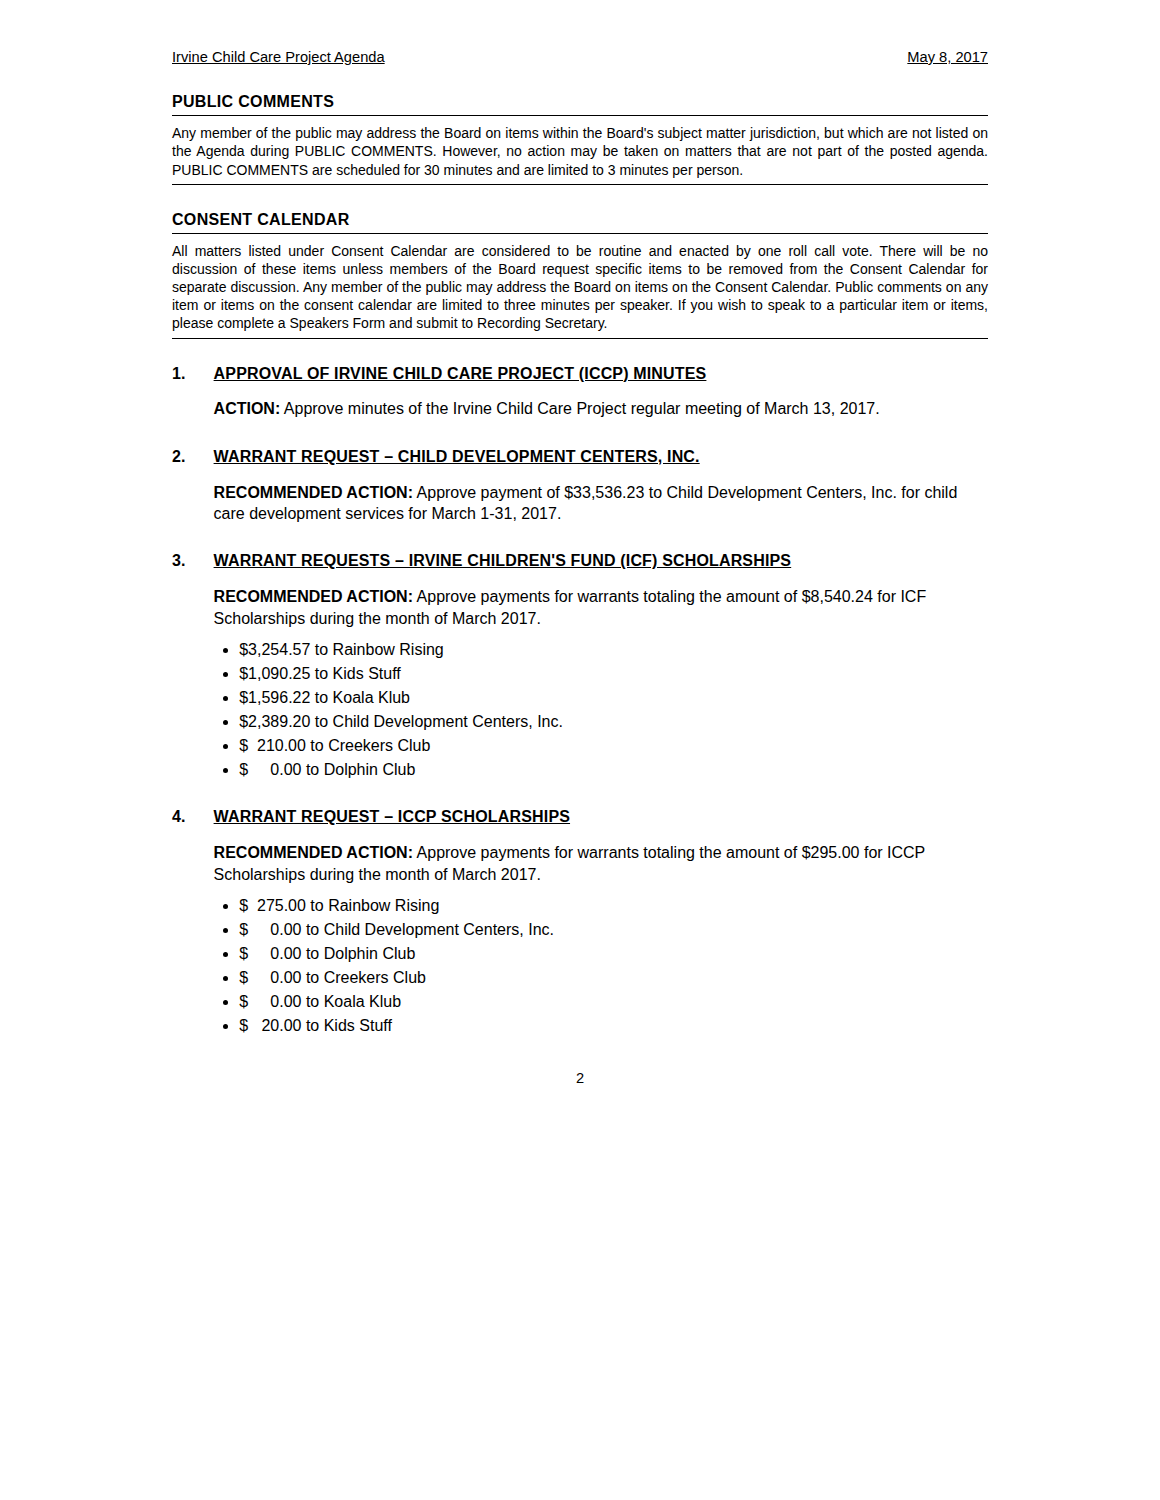Irvine Child Care Project Agenda May 8, 2017
PUBLIC COMMENTS
Any member of the public may address the Board on items within the Board's subject matter jurisdiction, but which are not listed on the Agenda during PUBLIC COMMENTS. However, no action may be taken on matters that are not part of the posted agenda. PUBLIC COMMENTS are scheduled for 30 minutes and are limited to 3 minutes per person.
CONSENT CALENDAR
All matters listed under Consent Calendar are considered to be routine and enacted by one roll call vote. There will be no discussion of these items unless members of the Board request specific items to be removed from the Consent Calendar for separate discussion. Any member of the public may address the Board on items on the Consent Calendar. Public comments on any item or items on the consent calendar are limited to three minutes per speaker. If you wish to speak to a particular item or items, please complete a Speakers Form and submit to Recording Secretary.
APPROVAL OF IRVINE CHILD CARE PROJECT (ICCP) MINUTES
ACTION: Approve minutes of the Irvine Child Care Project regular meeting of March 13, 2017.
WARRANT REQUEST – CHILD DEVELOPMENT CENTERS, INC.
RECOMMENDED ACTION: Approve payment of $33,536.23 to Child Development Centers, Inc. for child care development services for March 1-31, 2017.
WARRANT REQUESTS – IRVINE CHILDREN'S FUND (ICF) SCHOLARSHIPS
RECOMMENDED ACTION: Approve payments for warrants totaling the amount of $8,540.24 for ICF Scholarships during the month of March 2017.
$3,254.57 to Rainbow Rising
$1,090.25 to Kids Stuff
$1,596.22 to Koala Klub
$2,389.20 to Child Development Centers, Inc.
$ 210.00 to Creekers Club
$ 0.00 to Dolphin Club
WARRANT REQUEST – ICCP SCHOLARSHIPS
RECOMMENDED ACTION: Approve payments for warrants totaling the amount of $295.00 for ICCP Scholarships during the month of March 2017.
$ 275.00 to Rainbow Rising
$ 0.00 to Child Development Centers, Inc.
$ 0.00 to Dolphin Club
$ 0.00 to Creekers Club
$ 0.00 to Koala Klub
$ 20.00 to Kids Stuff
2